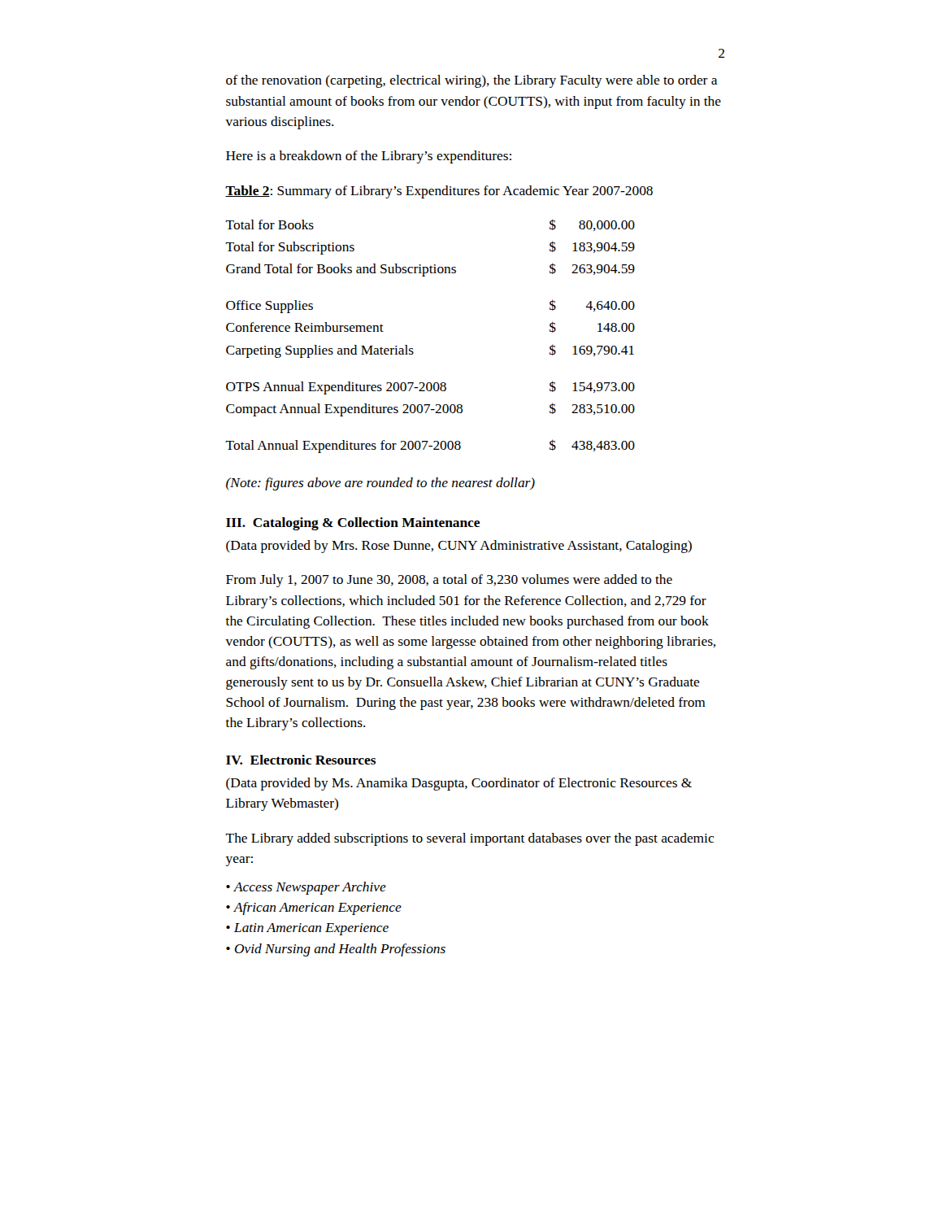2
of the renovation (carpeting, electrical wiring), the Library Faculty were able to order a substantial amount of books from our vendor (COUTTS), with input from faculty in the various disciplines.
Here is a breakdown of the Library’s expenditures:
Table 2: Summary of Library’s Expenditures for Academic Year 2007-2008
| Total for Books | $ 80,000.00 |
| Total for Subscriptions | $ 183,904.59 |
| Grand Total for Books and Subscriptions | $ 263,904.59 |
| Office Supplies | $ 4,640.00 |
| Conference Reimbursement | $ 148.00 |
| Carpeting Supplies and Materials | $ 169,790.41 |
| OTPS Annual Expenditures 2007-2008 | $ 154,973.00 |
| Compact Annual Expenditures 2007-2008 | $ 283,510.00 |
| Total Annual Expenditures for 2007-2008 | $ 438,483.00 |
(Note: figures above are rounded to the nearest dollar)
III. Cataloging & Collection Maintenance
(Data provided by Mrs. Rose Dunne, CUNY Administrative Assistant, Cataloging)
From July 1, 2007 to June 30, 2008, a total of 3,230 volumes were added to the Library’s collections, which included 501 for the Reference Collection, and 2,729 for the Circulating Collection. These titles included new books purchased from our book vendor (COUTTS), as well as some largesse obtained from other neighboring libraries, and gifts/donations, including a substantial amount of Journalism-related titles generously sent to us by Dr. Consuella Askew, Chief Librarian at CUNY’s Graduate School of Journalism. During the past year, 238 books were withdrawn/deleted from the Library’s collections.
IV. Electronic Resources
(Data provided by Ms. Anamika Dasgupta, Coordinator of Electronic Resources & Library Webmaster)
The Library added subscriptions to several important databases over the past academic year:
Access Newspaper Archive
African American Experience
Latin American Experience
Ovid Nursing and Health Professions